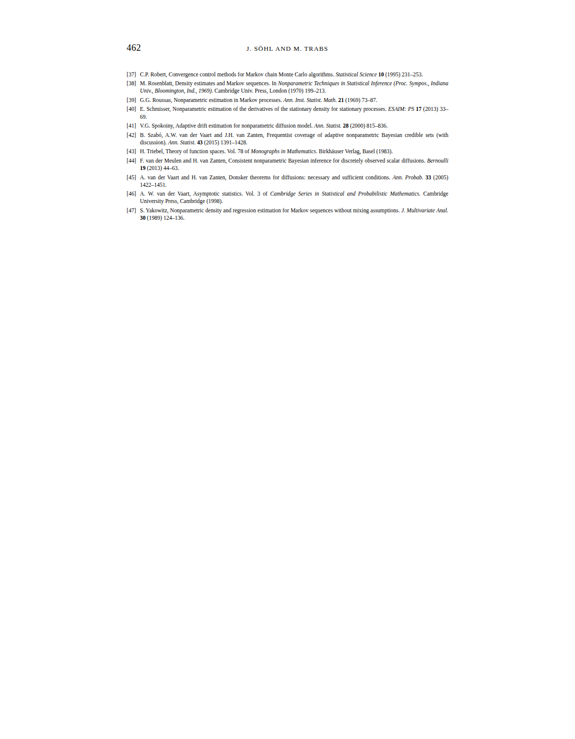462
J. SÖHL AND M. TRABS
[37] C.P. Robert, Convergence control methods for Markov chain Monte Carlo algorithms. Statistical Science 10 (1995) 231–253.
[38] M. Rosenblatt, Density estimates and Markov sequences. In Nonparametric Techniques in Statistical Inference (Proc. Sympos., Indiana Univ., Bloomington, Ind., 1969). Cambridge Univ. Press, London (1970) 199–213.
[39] G.G. Roussas, Nonparametric estimation in Markov processes. Ann. Inst. Statist. Math. 21 (1969) 73–87.
[40] E. Schmisser, Nonparametric estimation of the derivatives of the stationary density for stationary processes. ESAIM: PS 17 (2013) 33–69.
[41] V.G. Spokoiny, Adaptive drift estimation for nonparametric diffusion model. Ann. Statist. 28 (2000) 815–836.
[42] B. Szabó, A.W. van der Vaart and J.H. van Zanten, Frequentist coverage of adaptive nonparametric Bayesian credible sets (with discussion). Ann. Statist. 43 (2015) 1391–1428.
[43] H. Triebel, Theory of function spaces. Vol. 78 of Monographs in Mathematics. Birkhäuser Verlag, Basel (1983).
[44] F. van der Meulen and H. van Zanten, Consistent nonparametric Bayesian inference for discretely observed scalar diffusions. Bernoulli 19 (2013) 44–63.
[45] A. van der Vaart and H. van Zanten, Donsker theorems for diffusions: necessary and sufficient conditions. Ann. Probab. 33 (2005) 1422–1451.
[46] A. W. van der Vaart, Asymptotic statistics. Vol. 3 of Cambridge Series in Statistical and Probabilistic Mathematics. Cambridge University Press, Cambridge (1998).
[47] S. Yakowitz, Nonparametric density and regression estimation for Markov sequences without mixing assumptions. J. Multivariate Anal. 30 (1989) 124–136.